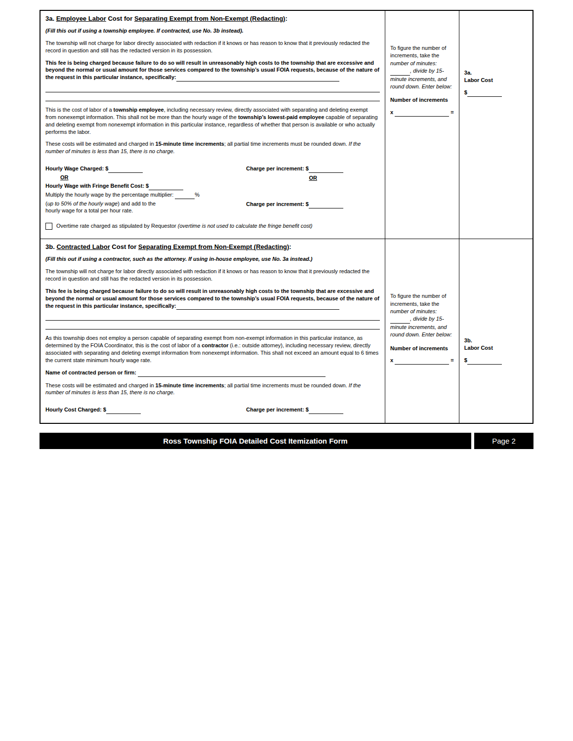| 3a. Employee Labor Cost for Separating Exempt from Non-Exempt (Redacting) : (Fill this out if using a township employee. If contracted, use No. 3b instead). The township will not charge for labor directly associated with redaction if it knows or has reason to know that it previously redacted the record in question and still has the redacted version in its possession. This fee is being charged because failure to do so will result in unreasonably high costs to the township that are excessive and beyond the normal or usual amount for those services compared to the township’s usual FOIA requests, because of the nature of the request in this particular instance, specifically: This is the cost of labor of a township employee , including necessary review, directly associated with separating and deleting exempt from nonexempt information. This shall not be more than the hourly wage of the township’s lowest-paid employee capable of separating and deleting exempt from nonexempt information in this particular instance, regardless of whether that person is available or who actually performs the labor. These costs will be estimated and charged in 15-minute time increments ; all partial time increments must be rounded down. If the number of minutes is less than 15, there is no charge. Hourly Wage Charged: $ OR Hourly Wage with Fringe Benefit Cost: $ Multiply the hourly wage by the percentage multiplier: % ( up to 50% of the hourly wage ) and add to the hourly wage for a total per hour rate. Charge per increment: $ OR Charge per increment: $ Overtime rate charged as stipulated by Requestor (overtime is not used to calculate the fringe benefit cost) | To figure the number of increments, take the number of minutes: , divide by 15-minute increments, and round down. Enter below: Number of increments x = | 3a. Labor Cost $ |
| 3b. Contracted Labor Cost for Separating Exempt from Non-Exempt (Redacting) : (Fill this out if using a contractor, such as the attorney. If using in-house employee, use No. 3a instead.) The township will not charge for labor directly associated with redaction if it knows or has reason to know that it previously redacted the record in question and still has the redacted version in its possession. This fee is being charged because failure to do so will result in unreasonably high costs to the township that are excessive and beyond the normal or usual amount for those services compared to the township’s usual FOIA requests, because of the nature of the request in this particular instance, specifically: As this township does not employ a person capable of separating exempt from non-exempt information in this particular instance, as determined by the FOIA Coordinator, this is the cost of labor of a contractor (i.e.: outside attorney), including necessary review, directly associated with separating and deleting exempt information from nonexempt information. This shall not exceed an amount equal to 6 times the current state minimum hourly wage rate. Name of contracted person or firm: These costs will be estimated and charged in 15-minute time increments ; all partial time increments must be rounded down. If the number of minutes is less than 15, there is no charge. Hourly Cost Charged: $ Charge per increment: $ | To figure the number of increments, take the number of minutes: , divide by 15-minute increments, and round down. Enter below: Number of increments x = | 3b. Labor Cost $ |
Ross Township FOIA Detailed Cost Itemization Form
Page 2